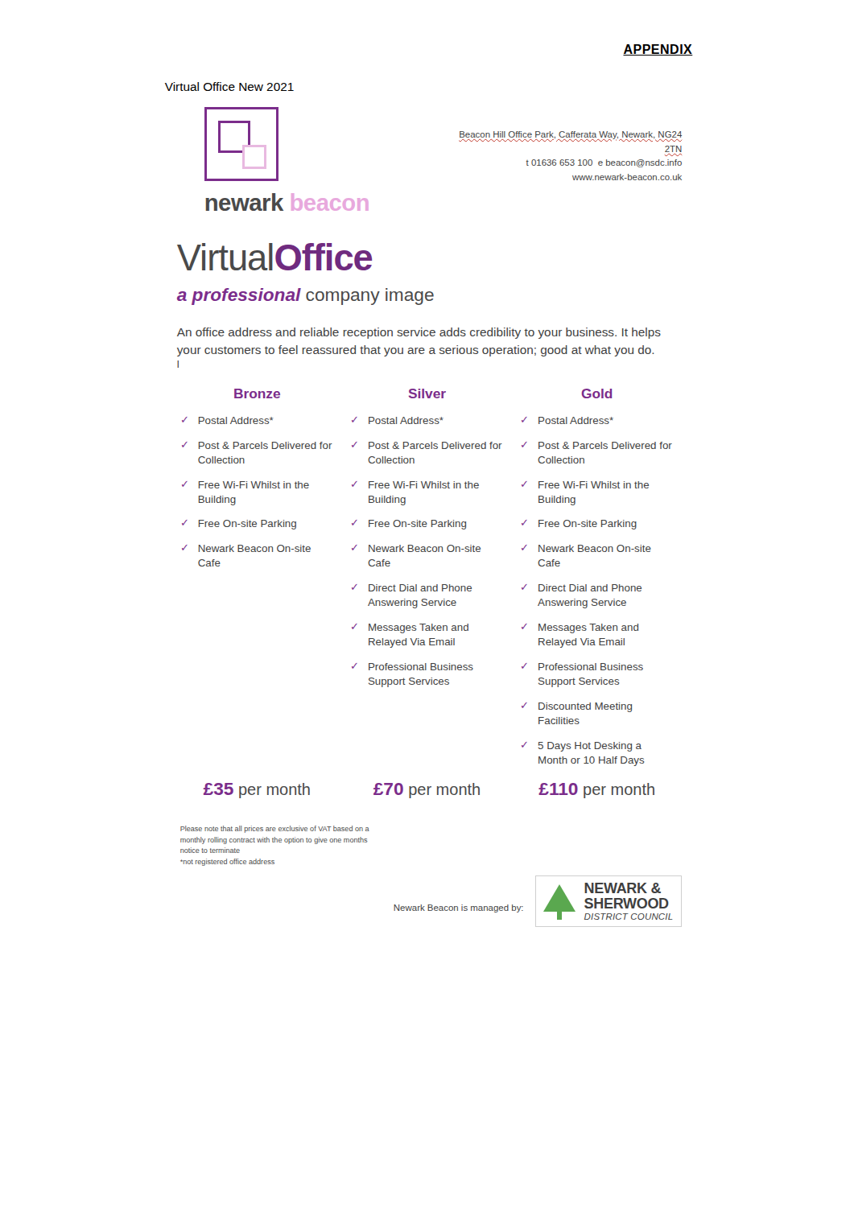APPENDIX
Virtual Office New 2021
newark beacon
Beacon Hill Office Park, Cafferata Way, Newark, NG24 2TN
t 01636 653 100 e beacon@nsdc.info
www.newark-beacon.co.uk
VirtualOffice
a professional company image
An office address and reliable reception service adds credibility to your business. It helps your customers to feel reassured that you are a serious operation; good at what you do. l
| Bronze | Silver | Gold |
| --- | --- | --- |
| Postal Address* Post & Parcels Delivered for Collection Free Wi-Fi Whilst in the Building Free On-site Parking Newark Beacon On-site Cafe | Postal Address* Post & Parcels Delivered for Collection Free Wi-Fi Whilst in the Building Free On-site Parking Newark Beacon On-site Cafe Direct Dial and Phone Answering Service Messages Taken and Relayed Via Email Professional Business Support Services | Postal Address* Post & Parcels Delivered for Collection Free Wi-Fi Whilst in the Building Free On-site Parking Newark Beacon On-site Cafe Direct Dial and Phone Answering Service Messages Taken and Relayed Via Email Professional Business Support Services Discounted Meeting Facilities 5 Days Hot Desking a Month or 10 Half Days |
| £35 per month | £70 per month | £110 per month |
Please note that all prices are exclusive of VAT based on a monthly rolling contract with the option to give one months notice to terminate
*not registered office address
Newark Beacon is managed by:
NEWARK &
SHERWOOD
DISTRICT COUNCIL